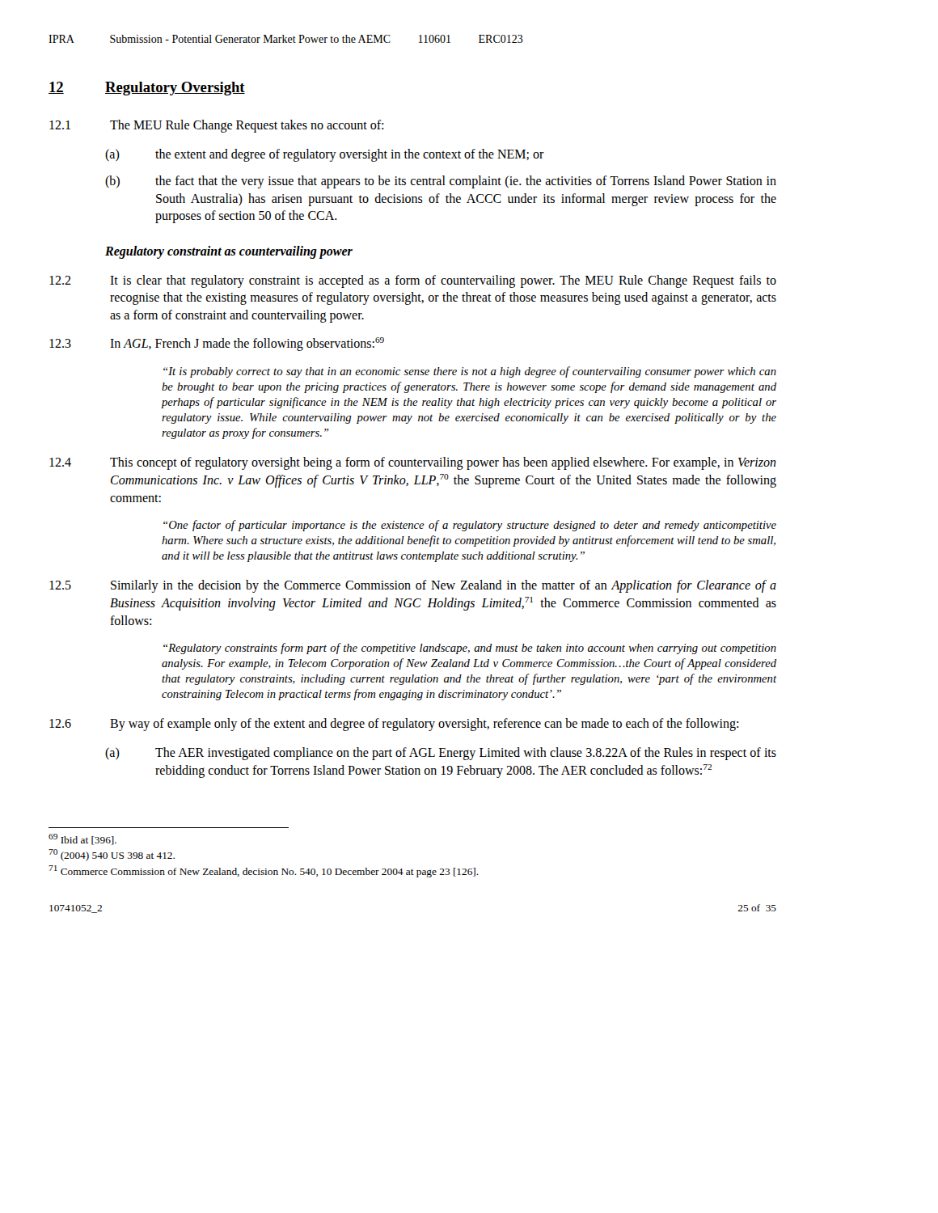IPRA Submission - Potential Generator Market Power to the AEMC 110601 ERC0123
12 Regulatory Oversight
12.1
The MEU Rule Change Request takes no account of:
(a)
the extent and degree of regulatory oversight in the context of the NEM; or
(b)
the fact that the very issue that appears to be its central complaint (ie. the activities of Torrens Island Power Station in South Australia) has arisen pursuant to decisions of the ACCC under its informal merger review process for the purposes of section 50 of the CCA.
Regulatory constraint as countervailing power
12.2
It is clear that regulatory constraint is accepted as a form of countervailing power. The MEU Rule Change Request fails to recognise that the existing measures of regulatory oversight, or the threat of those measures being used against a generator, acts as a form of constraint and countervailing power.
12.3
In AGL, French J made the following observations:69
“It is probably correct to say that in an economic sense there is not a high degree of countervailing consumer power which can be brought to bear upon the pricing practices of generators. There is however some scope for demand side management and perhaps of particular significance in the NEM is the reality that high electricity prices can very quickly become a political or regulatory issue. While countervailing power may not be exercised economically it can be exercised politically or by the regulator as proxy for consumers.”
12.4
This concept of regulatory oversight being a form of countervailing power has been applied elsewhere. For example, in Verizon Communications Inc. v Law Offices of Curtis V Trinko, LLP,70 the Supreme Court of the United States made the following comment:
“One factor of particular importance is the existence of a regulatory structure designed to deter and remedy anticompetitive harm. Where such a structure exists, the additional benefit to competition provided by antitrust enforcement will tend to be small, and it will be less plausible that the antitrust laws contemplate such additional scrutiny.”
12.5
Similarly in the decision by the Commerce Commission of New Zealand in the matter of an Application for Clearance of a Business Acquisition involving Vector Limited and NGC Holdings Limited,71 the Commerce Commission commented as follows:
“Regulatory constraints form part of the competitive landscape, and must be taken into account when carrying out competition analysis. For example, in Telecom Corporation of New Zealand Ltd v Commerce Commission…the Court of Appeal considered that regulatory constraints, including current regulation and the threat of further regulation, were ‘part of the environment constraining Telecom in practical terms from engaging in discriminatory conduct’.”
12.6
By way of example only of the extent and degree of regulatory oversight, reference can be made to each of the following:
(a)
The AER investigated compliance on the part of AGL Energy Limited with clause 3.8.22A of the Rules in respect of its rebidding conduct for Torrens Island Power Station on 19 February 2008. The AER concluded as follows:72
69 Ibid at [396].
70 (2004) 540 US 398 at 412.
71 Commerce Commission of New Zealand, decision No. 540, 10 December 2004 at page 23 [126].
10741052_2
25 of 35